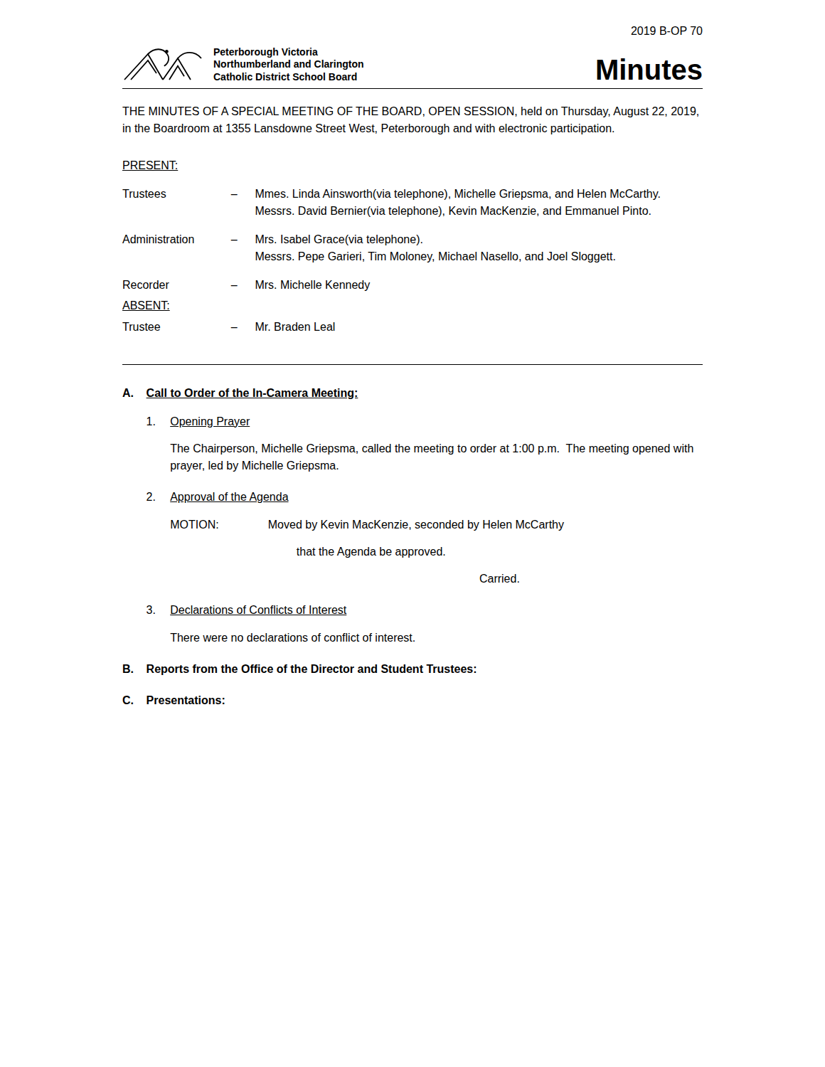2019 B-OP 70
Peterborough Victoria Northumberland and Clarington Catholic District School Board
Minutes
THE MINUTES OF A SPECIAL MEETING OF THE BOARD, OPEN SESSION, held on Thursday, August 22, 2019, in the Boardroom at 1355 Lansdowne Street West, Peterborough and with electronic participation.
PRESENT:
| Trustees | – | Mmes. Linda Ainsworth(via telephone), Michelle Griepsma, and Helen McCarthy. Messrs. David Bernier(via telephone), Kevin MacKenzie, and Emmanuel Pinto. |
| Administration | – | Mrs. Isabel Grace(via telephone). Messrs. Pepe Garieri, Tim Moloney, Michael Nasello, and Joel Sloggett. |
| Recorder | – | Mrs. Michelle Kennedy |
| ABSENT: | | |
| Trustee | – | Mr. Braden Leal |
Call to Order of the In-Camera Meeting:
Opening Prayer
The Chairperson, Michelle Griepsma, called the meeting to order at 1:00 p.m. The meeting opened with prayer, led by Michelle Griepsma.
Approval of the Agenda
MOTION:
Moved by Kevin MacKenzie, seconded by Helen McCarthy
that the Agenda be approved.
Carried.
Declarations of Conflicts of Interest
There were no declarations of conflict of interest.
Reports from the Office of the Director and Student Trustees:
Presentations: